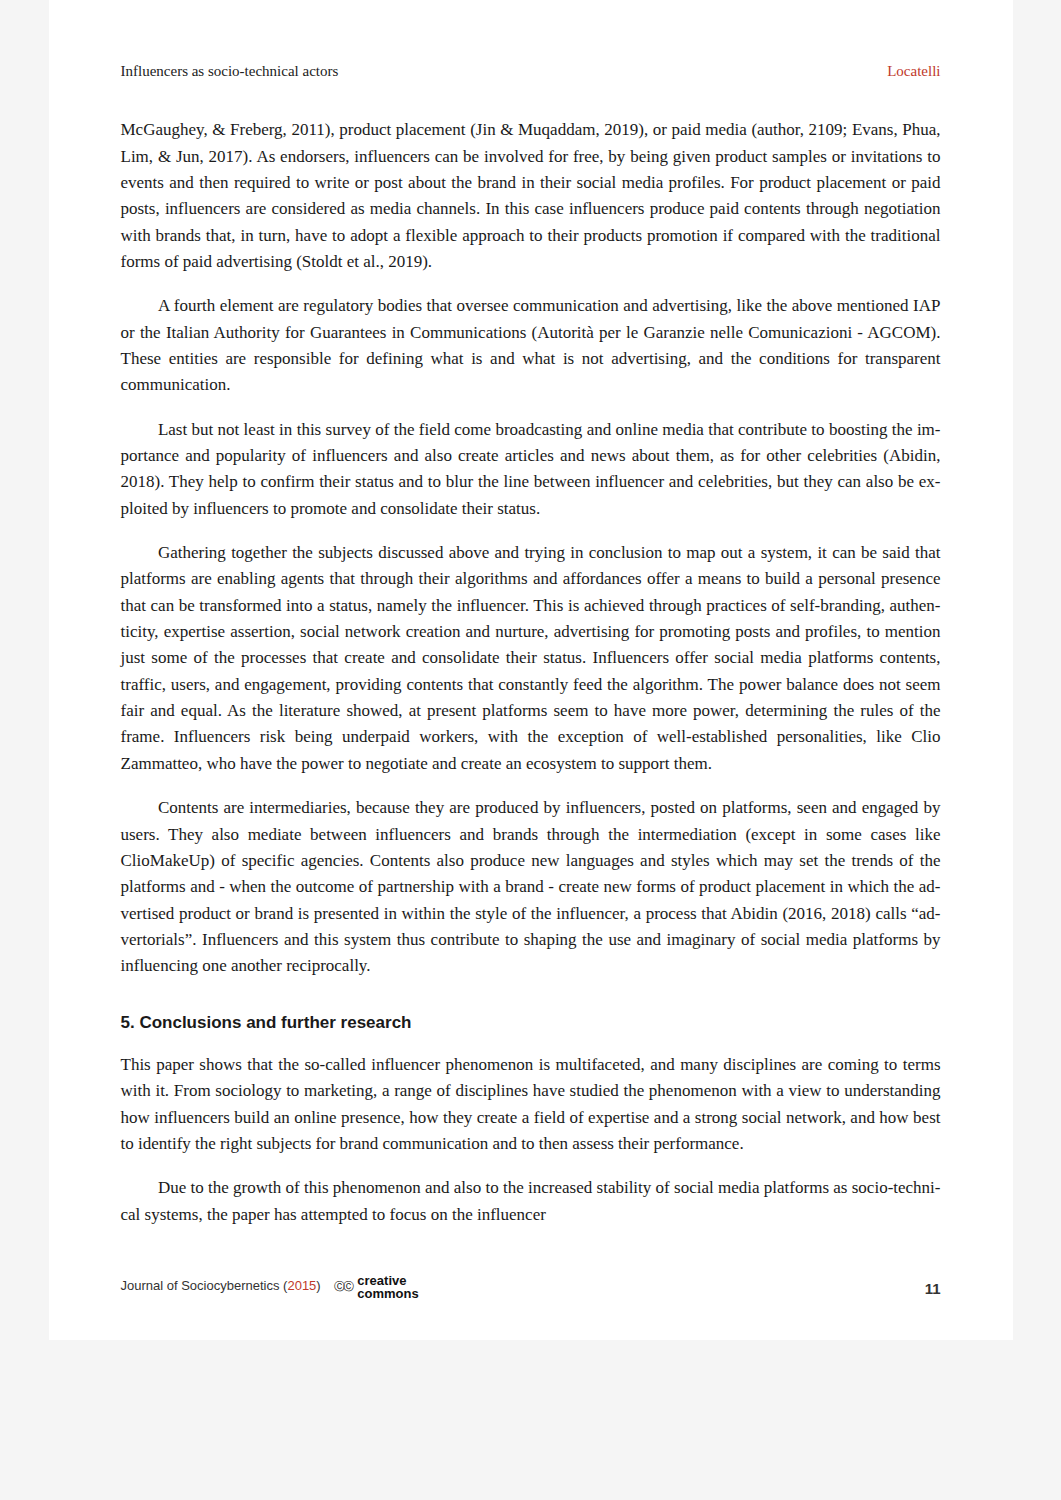Influencers as socio-technical actors Locatelli
McGaughey, & Freberg, 2011), product placement (Jin & Muqaddam, 2019), or paid media (author, 2109; Evans, Phua, Lim, & Jun, 2017). As endorsers, influencers can be involved for free, by being given product samples or invitations to events and then required to write or post about the brand in their social media profiles. For product placement or paid posts, influencers are considered as media channels. In this case influencers produce paid contents through negotiation with brands that, in turn, have to adopt a flexible approach to their products promotion if compared with the traditional forms of paid advertising (Stoldt et al., 2019).
A fourth element are regulatory bodies that oversee communication and advertising, like the above mentioned IAP or the Italian Authority for Guarantees in Communications (Autorità per le Garanzie nelle Comunicazioni - AGCOM). These entities are responsible for defining what is and what is not advertising, and the conditions for transparent communication.
Last but not least in this survey of the field come broadcasting and online media that contribute to boosting the importance and popularity of influencers and also create articles and news about them, as for other celebrities (Abidin, 2018). They help to confirm their status and to blur the line between influencer and celebrities, but they can also be exploited by influencers to promote and consolidate their status.
Gathering together the subjects discussed above and trying in conclusion to map out a system, it can be said that platforms are enabling agents that through their algorithms and affordances offer a means to build a personal presence that can be transformed into a status, namely the influencer. This is achieved through practices of self-branding, authenticity, expertise assertion, social network creation and nurture, advertising for promoting posts and profiles, to mention just some of the processes that create and consolidate their status. Influencers offer social media platforms contents, traffic, users, and engagement, providing contents that constantly feed the algorithm. The power balance does not seem fair and equal. As the literature showed, at present platforms seem to have more power, determining the rules of the frame. Influencers risk being underpaid workers, with the exception of well-established personalities, like Clio Zammatteo, who have the power to negotiate and create an ecosystem to support them.
Contents are intermediaries, because they are produced by influencers, posted on platforms, seen and engaged by users. They also mediate between influencers and brands through the intermediation (except in some cases like ClioMakeUp) of specific agencies. Contents also produce new languages and styles which may set the trends of the platforms and - when the outcome of partnership with a brand - create new forms of product placement in which the advertised product or brand is presented in within the style of the influencer, a process that Abidin (2016, 2018) calls “advertorials”. Influencers and this system thus contribute to shaping the use and imaginary of social media platforms by influencing one another reciprocally.
5. Conclusions and further research
This paper shows that the so-called influencer phenomenon is multifaceted, and many disciplines are coming to terms with it. From sociology to marketing, a range of disciplines have studied the phenomenon with a view to understanding how influencers build an online presence, how they create a field of expertise and a strong social network, and how best to identify the right subjects for brand communication and to then assess their performance.
Due to the growth of this phenomenon and also to the increased stability of social media platforms as socio-technical systems, the paper has attempted to focus on the influencer
Journal of Sociocybernetics (2015) ⒸⒸ creative commons 11